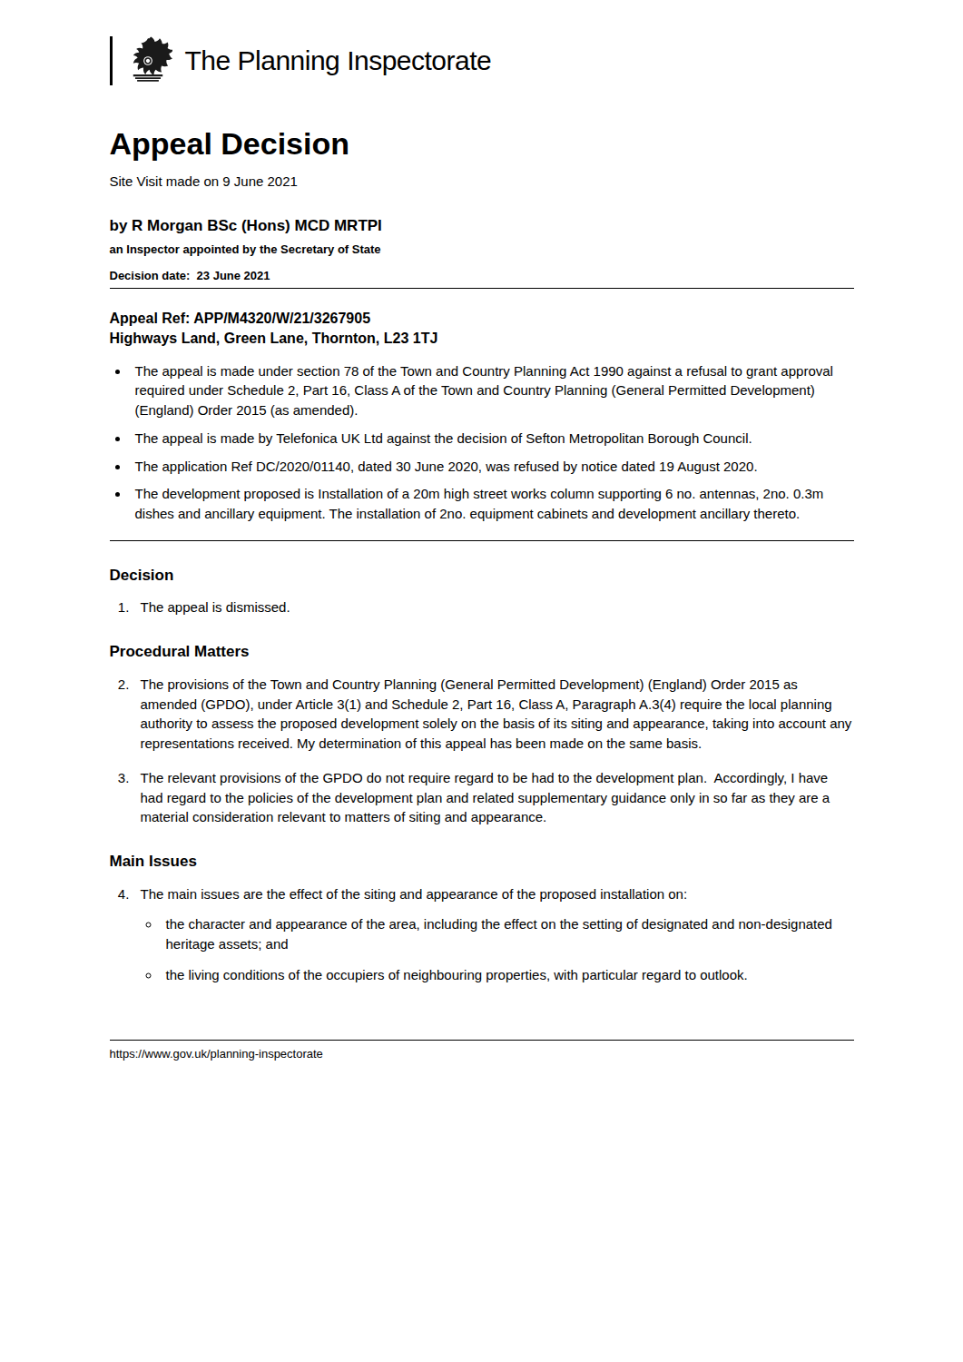The Planning Inspectorate
Appeal Decision
Site Visit made on 9 June 2021
by R Morgan BSc (Hons) MCD MRTPI
an Inspector appointed by the Secretary of State
Decision date: 23 June 2021
Appeal Ref: APP/M4320/W/21/3267905
Highways Land, Green Lane, Thornton, L23 1TJ
The appeal is made under section 78 of the Town and Country Planning Act 1990 against a refusal to grant approval required under Schedule 2, Part 16, Class A of the Town and Country Planning (General Permitted Development) (England) Order 2015 (as amended).
The appeal is made by Telefonica UK Ltd against the decision of Sefton Metropolitan Borough Council.
The application Ref DC/2020/01140, dated 30 June 2020, was refused by notice dated 19 August 2020.
The development proposed is Installation of a 20m high street works column supporting 6 no. antennas, 2no. 0.3m dishes and ancillary equipment. The installation of 2no. equipment cabinets and development ancillary thereto.
Decision
The appeal is dismissed.
Procedural Matters
The provisions of the Town and Country Planning (General Permitted Development) (England) Order 2015 as amended (GPDO), under Article 3(1) and Schedule 2, Part 16, Class A, Paragraph A.3(4) require the local planning authority to assess the proposed development solely on the basis of its siting and appearance, taking into account any representations received. My determination of this appeal has been made on the same basis.
The relevant provisions of the GPDO do not require regard to be had to the development plan. Accordingly, I have had regard to the policies of the development plan and related supplementary guidance only in so far as they are a material consideration relevant to matters of siting and appearance.
Main Issues
The main issues are the effect of the siting and appearance of the proposed installation on:
the character and appearance of the area, including the effect on the setting of designated and non-designated heritage assets; and
the living conditions of the occupiers of neighbouring properties, with particular regard to outlook.
https://www.gov.uk/planning-inspectorate